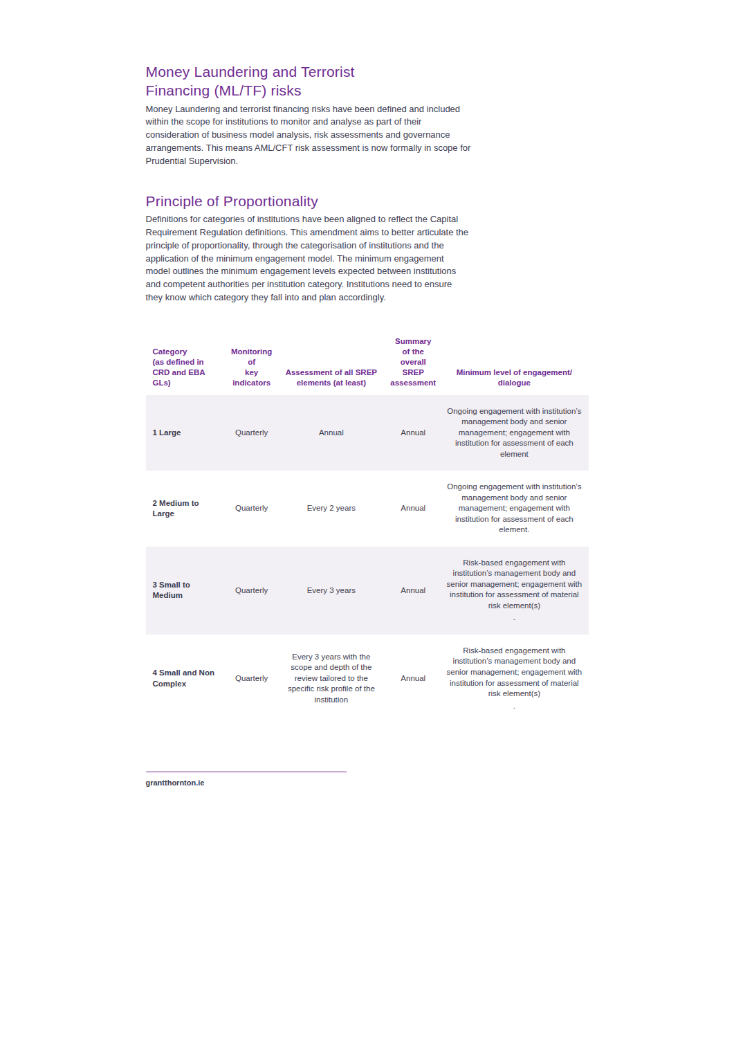Money Laundering and Terrorist
Financing (ML/TF) risks
Money Laundering and terrorist financing risks have been defined and included within the scope for institutions to monitor and analyse as part of their consideration of business model analysis, risk assessments and governance arrangements. This means AML/CFT risk assessment is now formally in scope for Prudential Supervision.
Principle of Proportionality
Definitions for categories of institutions have been aligned to reflect the Capital Requirement Regulation definitions. This amendment aims to better articulate the principle of proportionality, through the categorisation of institutions and the application of the minimum engagement model. The minimum engagement model outlines the minimum engagement levels expected between institutions and competent authorities per institution category. Institutions need to ensure they know which category they fall into and plan accordingly.
| Category (as defined in CRD and EBA GLs) | Monitoring of key indicators | Assessment of all SREP elements (at least) | Summary of the overall SREP assessment | Minimum level of engagement/ dialogue |
| --- | --- | --- | --- | --- |
| 1 Large | Quarterly | Annual | Annual | Ongoing engagement with institution’s management body and senior management; engagement with institution for assessment of each element |
| 2 Medium to Large | Quarterly | Every 2 years | Annual | Ongoing engagement with institution’s management body and senior management; engagement with institution for assessment of each element. |
| 3 Small to Medium | Quarterly | Every 3 years | Annual | Risk-based engagement with institution’s management body and senior management; engagement with institution for assessment of material risk element(s) . |
| 4 Small and Non Complex | Quarterly | Every 3 years with the scope and depth of the review tailored to the specific risk profile of the institution | Annual | Risk-based engagement with institution’s management body and senior management; engagement with institution for assessment of material risk element(s) . |
grantthornton.ie